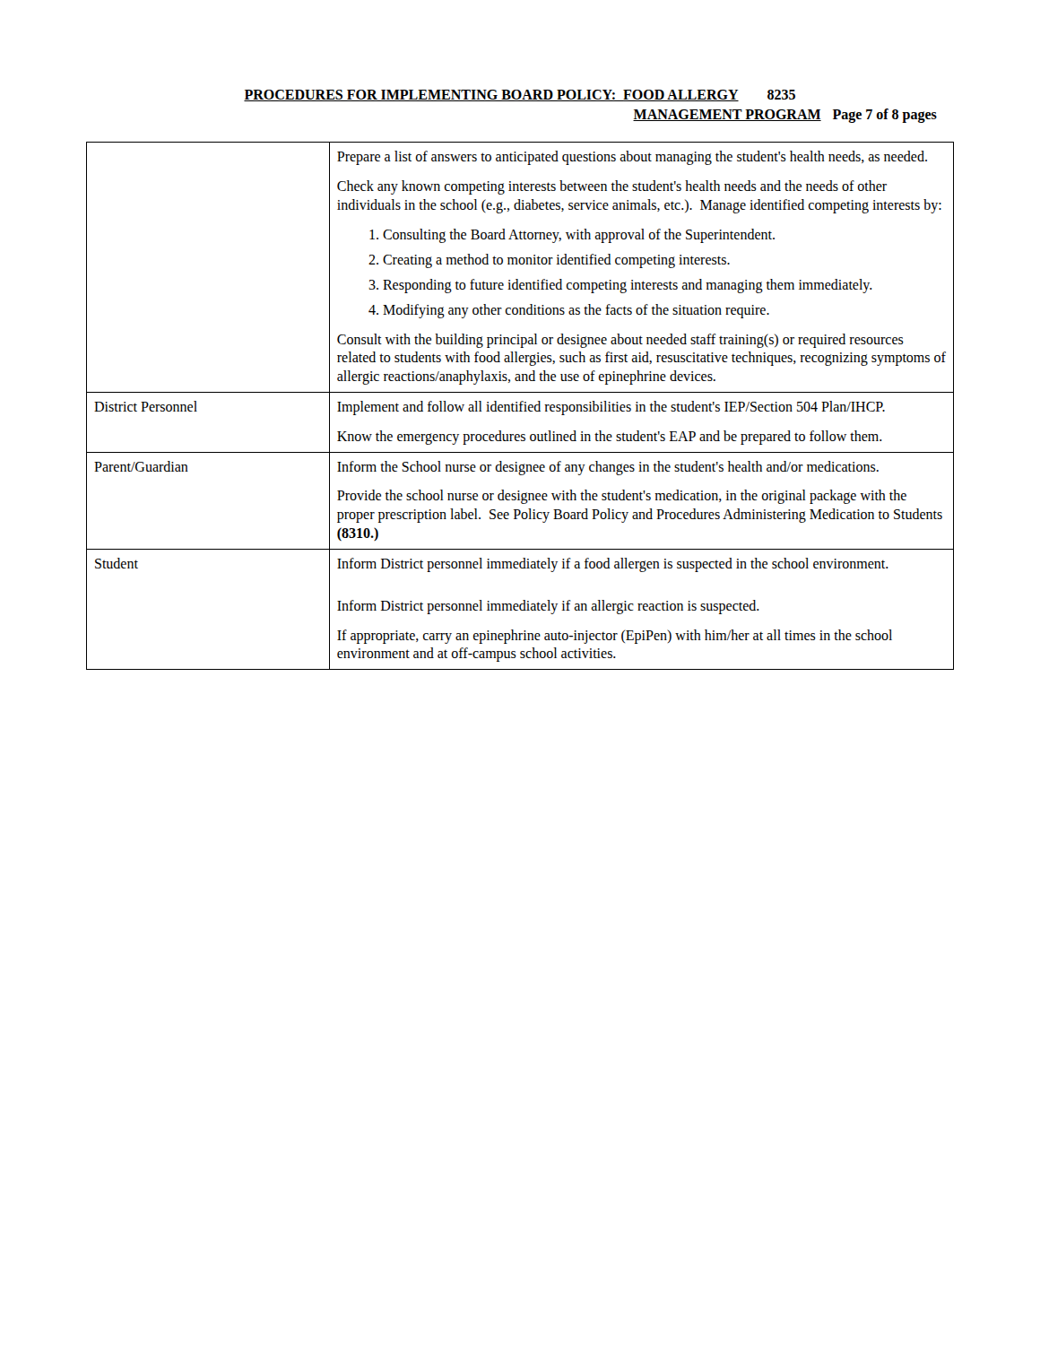PROCEDURES FOR IMPLEMENTING BOARD POLICY: FOOD ALLERGY 8235 MANAGEMENT PROGRAM Page 7 of 8 pages
| | Prepare a list of answers to anticipated questions about managing the student's health needs, as needed. Check any known competing interests between the student's health needs and the needs of other individuals in the school (e.g., diabetes, service animals, etc.). Manage identified competing interests by: Consulting the Board Attorney, with approval of the Superintendent. Creating a method to monitor identified competing interests. Responding to future identified competing interests and managing them immediately. Modifying any other conditions as the facts of the situation require. Consult with the building principal or designee about needed staff training(s) or required resources related to students with food allergies, such as first aid, resuscitative techniques, recognizing symptoms of allergic reactions/anaphylaxis, and the use of epinephrine devices. |
| District Personnel | Implement and follow all identified responsibilities in the student's IEP/Section 504 Plan/IHCP. Know the emergency procedures outlined in the student's EAP and be prepared to follow them. |
| Parent/Guardian | Inform the School nurse or designee of any changes in the student's health and/or medications. Provide the school nurse or designee with the student's medication, in the original package with the proper prescription label. See Policy Board Policy and Procedures Administering Medication to Students (8310.) |
| Student | Inform District personnel immediately if a food allergen is suspected in the school environment. Inform District personnel immediately if an allergic reaction is suspected. If appropriate, carry an epinephrine auto-injector (EpiPen) with him/her at all times in the school environment and at off-campus school activities. |